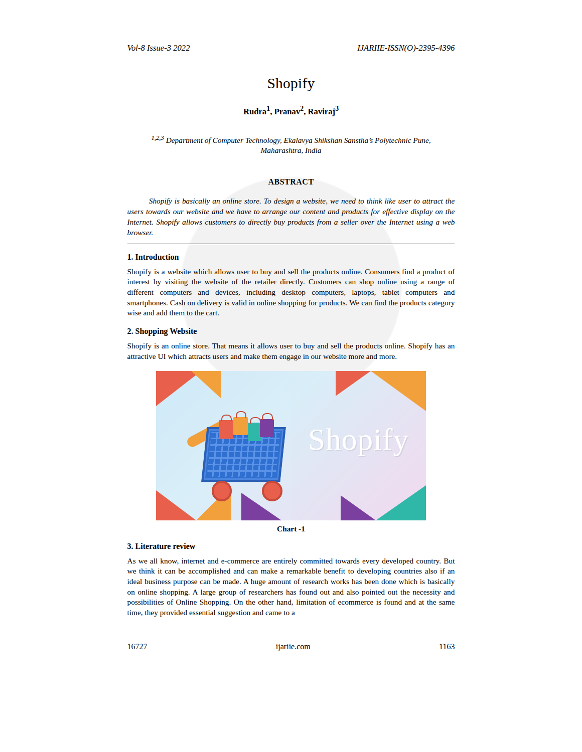Vol-8 Issue-3 2022
IJARIIE-ISSN(O)-2395-4396
Shopify
Rudra1, Pranav2, Raviraj3
1,2,3 Department of Computer Technology, Ekalavya Shikshan Sanstha’s Polytechnic Pune,
Maharashtra, India
ABSTRACT
Shopify is basically an online store. To design a website, we need to think like user to attract the users towards our website and we have to arrange our content and products for effective display on the Internet. Shopify allows customers to directly buy products from a seller over the Internet using a web browser.
1. Introduction
Shopify is a website which allows user to buy and sell the products online. Consumers find a product of interest by visiting the website of the retailer directly. Customers can shop online using a range of different computers and devices, including desktop computers, laptops, tablet computers and smartphones. Cash on delivery is valid in online shopping for products. We can find the products category wise and add them to the cart.
2. Shopping Website
Shopify is an online store. That means it allows user to buy and sell the products online. Shopify has an attractive UI which attracts users and make them engage in our website more and more.
Shopify
Chart -1
3. Literature review
As we all know, internet and e-commerce are entirely committed towards every developed country. But we think it can be accomplished and can make a remarkable benefit to developing countries also if an ideal business purpose can be made. A huge amount of research works has been done which is basically on online shopping. A large group of researchers has found out and also pointed out the necessity and possibilities of Online Shopping. On the other hand, limitation of ecommerce is found and at the same time, they provided essential suggestion and came to a
16727
ijariie.com
1163